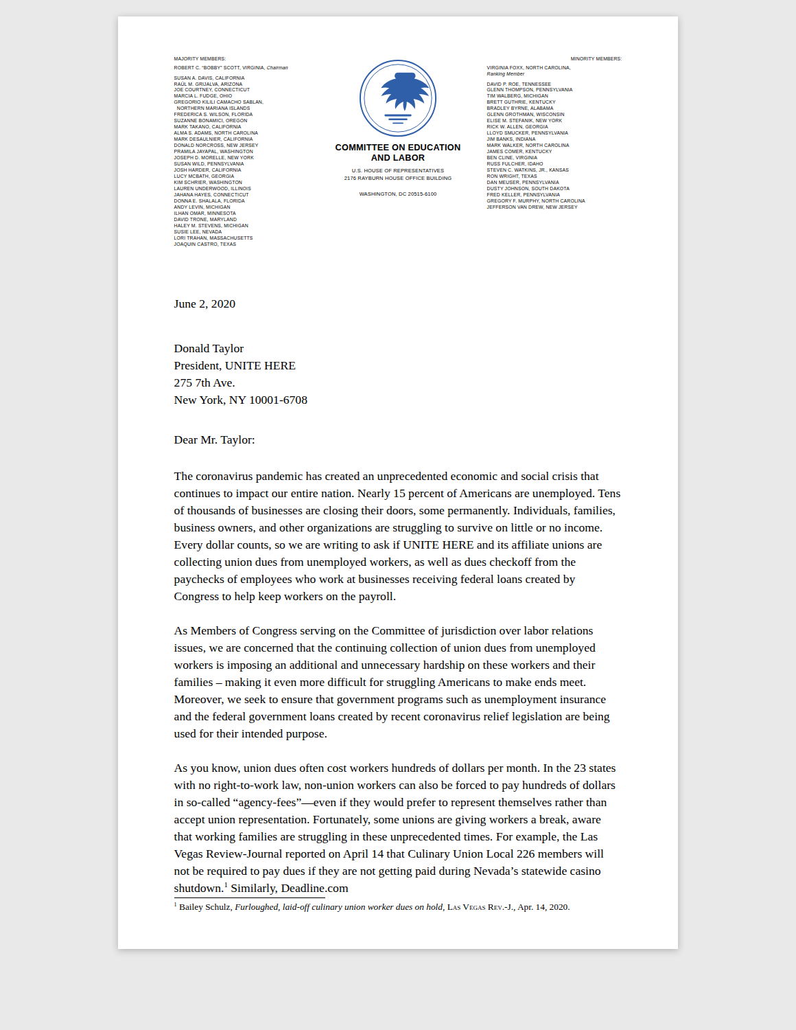Majority Members:
Robert C. “Bobby” Scott, Virginia, Chairman
Susan A. Davis, California
Raúl M. Grijalva, Arizona
Joe Courtney, Connecticut
Marcia L. Fudge, Ohio
Gregorio Kilili Camacho Sablan,
Northern Mariana Islands
Frederica S. Wilson, Florida
Suzanne Bonamici, Oregon
Mark Takano, California
Alma S. Adams, North Carolina
Mark DeSaulnier, California
Donald Norcross, New Jersey
Pramila Jayapal, Washington
Joseph D. Morelle, New York
Susan Wild, Pennsylvania
Josh Harder, California
Lucy McBath, Georgia
Kim Schrier, Washington
Lauren Underwood, Illinois
Jahana Hayes, Connecticut
Donna E. Shalala, Florida
Andy Levin, Michigan
Ilhan Omar, Minnesota
David Trone, Maryland
Haley M. Stevens, Michigan
Susie Lee, Nevada
Lori Trahan, Massachusetts
Joaquin Castro, Texas
COMMITTEE ON EDUCATION
AND LABOR
U.S. HOUSE OF REPRESENTATIVES
2176 RAYBURN HOUSE OFFICE BUILDING
WASHINGTON, DC 20515-6100
Minority Members:
Virginia Foxx, North Carolina,
Ranking Member
David P. Roe, Tennessee
Glenn Thompson, Pennsylvania
Tim Walberg, Michigan
Brett Guthrie, Kentucky
Bradley Byrne, Alabama
Glenn Grothman, Wisconsin
Elise M. Stefanik, New York
Rick W. Allen, Georgia
Lloyd Smucker, Pennsylvania
Jim Banks, Indiana
Mark Walker, North Carolina
James Comer, Kentucky
Ben Cline, Virginia
Russ Fulcher, Idaho
Steven C. Watkins, Jr., Kansas
Ron Wright, Texas
Dan Meuser, Pennsylvania
Dusty Johnson, South Dakota
Fred Keller, Pennsylvania
Gregory F. Murphy, North Carolina
Jefferson Van Drew, New Jersey
June 2, 2020
Donald Taylor
President, UNITE HERE
275 7th Ave.
New York, NY 10001-6708
Dear Mr. Taylor:
The coronavirus pandemic has created an unprecedented economic and social crisis that continues to impact our entire nation. Nearly 15 percent of Americans are unemployed. Tens of thousands of businesses are closing their doors, some permanently. Individuals, families, business owners, and other organizations are struggling to survive on little or no income. Every dollar counts, so we are writing to ask if UNITE HERE and its affiliate unions are collecting union dues from unemployed workers, as well as dues checkoff from the paychecks of employees who work at businesses receiving federal loans created by Congress to help keep workers on the payroll.
As Members of Congress serving on the Committee of jurisdiction over labor relations issues, we are concerned that the continuing collection of union dues from unemployed workers is imposing an additional and unnecessary hardship on these workers and their families – making it even more difficult for struggling Americans to make ends meet. Moreover, we seek to ensure that government programs such as unemployment insurance and the federal government loans created by recent coronavirus relief legislation are being used for their intended purpose.
As you know, union dues often cost workers hundreds of dollars per month. In the 23 states with no right-to-work law, non-union workers can also be forced to pay hundreds of dollars in so-called “agency-fees”—even if they would prefer to represent themselves rather than accept union representation. Fortunately, some unions are giving workers a break, aware that working families are struggling in these unprecedented times. For example, the Las Vegas Review-Journal reported on April 14 that Culinary Union Local 226 members will not be required to pay dues if they are not getting paid during Nevada’s statewide casino shutdown.1 Similarly, Deadline.com
1 Bailey Schulz, Furloughed, laid-off culinary union worker dues on hold, Las Vegas Rev.-J., Apr. 14, 2020.